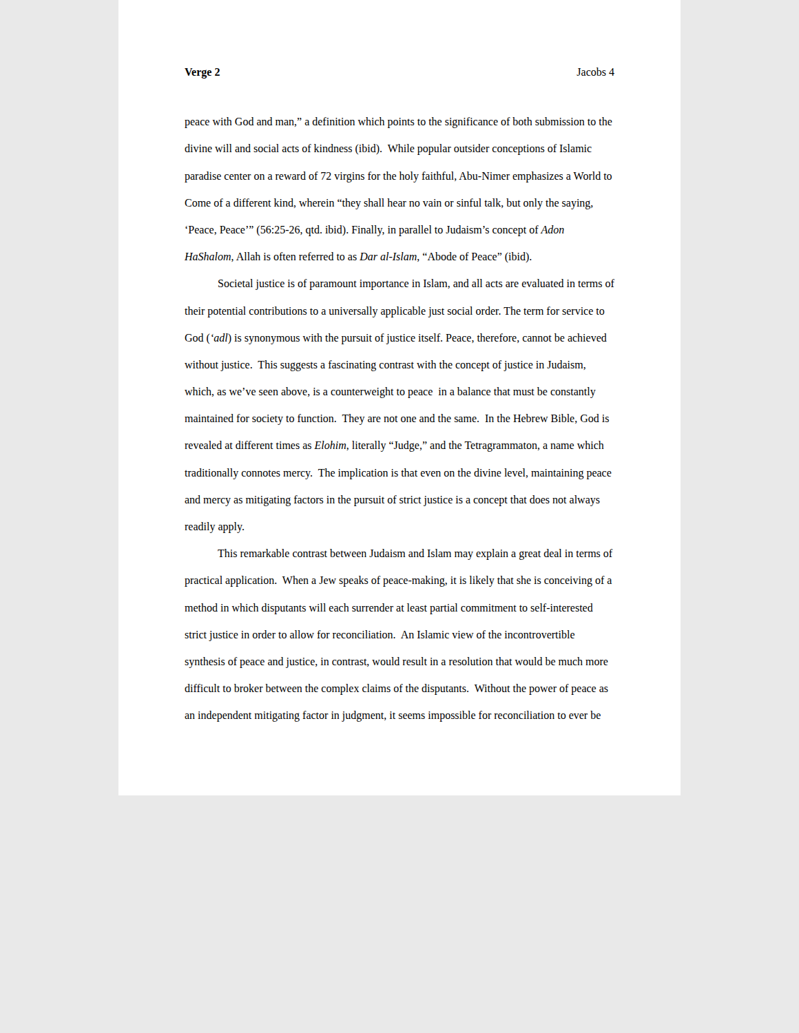Verge 2 Jacobs 4
peace with God and man,” a definition which points to the significance of both submission to the divine will and social acts of kindness (ibid). While popular outsider conceptions of Islamic paradise center on a reward of 72 virgins for the holy faithful, Abu-Nimer emphasizes a World to Come of a different kind, wherein “they shall hear no vain or sinful talk, but only the saying, ‘Peace, Peace’” (56:25-26, qtd. ibid). Finally, in parallel to Judaism’s concept of Adon HaShalom, Allah is often referred to as Dar al-Islam, “Abode of Peace” (ibid).
Societal justice is of paramount importance in Islam, and all acts are evaluated in terms of their potential contributions to a universally applicable just social order. The term for service to God (‘adl) is synonymous with the pursuit of justice itself. Peace, therefore, cannot be achieved without justice. This suggests a fascinating contrast with the concept of justice in Judaism, which, as we’ve seen above, is a counterweight to peace in a balance that must be constantly maintained for society to function. They are not one and the same. In the Hebrew Bible, God is revealed at different times as Elohim, literally “Judge,” and the Tetragrammaton, a name which traditionally connotes mercy. The implication is that even on the divine level, maintaining peace and mercy as mitigating factors in the pursuit of strict justice is a concept that does not always readily apply.
This remarkable contrast between Judaism and Islam may explain a great deal in terms of practical application. When a Jew speaks of peace-making, it is likely that she is conceiving of a method in which disputants will each surrender at least partial commitment to self-interested strict justice in order to allow for reconciliation. An Islamic view of the incontrovertible synthesis of peace and justice, in contrast, would result in a resolution that would be much more difficult to broker between the complex claims of the disputants. Without the power of peace as an independent mitigating factor in judgment, it seems impossible for reconciliation to ever be